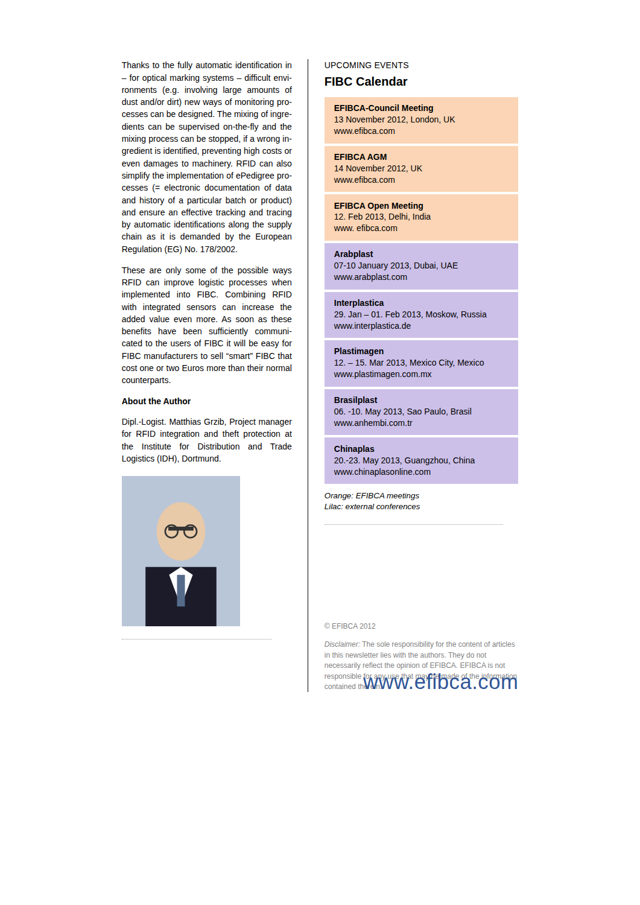Thanks to the fully automatic identification in – for optical marking systems – difficult environments (e.g. involving large amounts of dust and/or dirt) new ways of monitoring processes can be designed. The mixing of ingredients can be supervised on-the-fly and the mixing process can be stopped, if a wrong ingredient is identified, preventing high costs or even damages to machinery. RFID can also simplify the implementation of ePedigree processes (= electronic documentation of data and history of a particular batch or product) and ensure an effective tracking and tracing by automatic identifications along the supply chain as it is demanded by the European Regulation (EG) No. 178/2002.
These are only some of the possible ways RFID can improve logistic processes when implemented into FIBC. Combining RFID with integrated sensors can increase the added value even more. As soon as these benefits have been sufficiently communicated to the users of FIBC it will be easy for FIBC manufacturers to sell “smart” FIBC that cost one or two Euros more than their normal counterparts.
About the Author
Dipl.-Logist. Matthias Grzib, Project manager for RFID integration and theft protection at the Institute for Distribution and Trade Logistics (IDH), Dortmund.
UPCOMING EVENTS
FIBC Calendar
EFIBCA-Council Meeting 13 November 2012, London, UK
www.efibca.com
EFIBCA AGM 14 November 2012, UK
www.efibca.com
EFIBCA Open Meeting 12. Feb 2013, Delhi, India
www. efibca.com
Arabplast 07-10 January 2013, Dubai, UAE
www.arabplast.com
Interplastica 29. Jan – 01. Feb 2013, Moskow, Russia
www.interplastica.de
Plastimagen 12. – 15. Mar 2013, Mexico City, Mexico
www.plastimagen.com.mx
Brasilplast 06. -10. May 2013, Sao Paulo, Brasil
www.anhembi.com.tr
Chinaplas 20.-23. May 2013, Guangzhou, China
www.chinaplasonline.com
Orange: EFIBCA meetings
Lilac: external conferences
© EFIBCA 2012
Disclaimer: The sole responsibility for the content of articles in this newsletter lies with the authors. They do not necessarily reflect the opinion of EFIBCA. EFIBCA is not responsible for any use that may be made of the information contained therein.
www.efibca.com